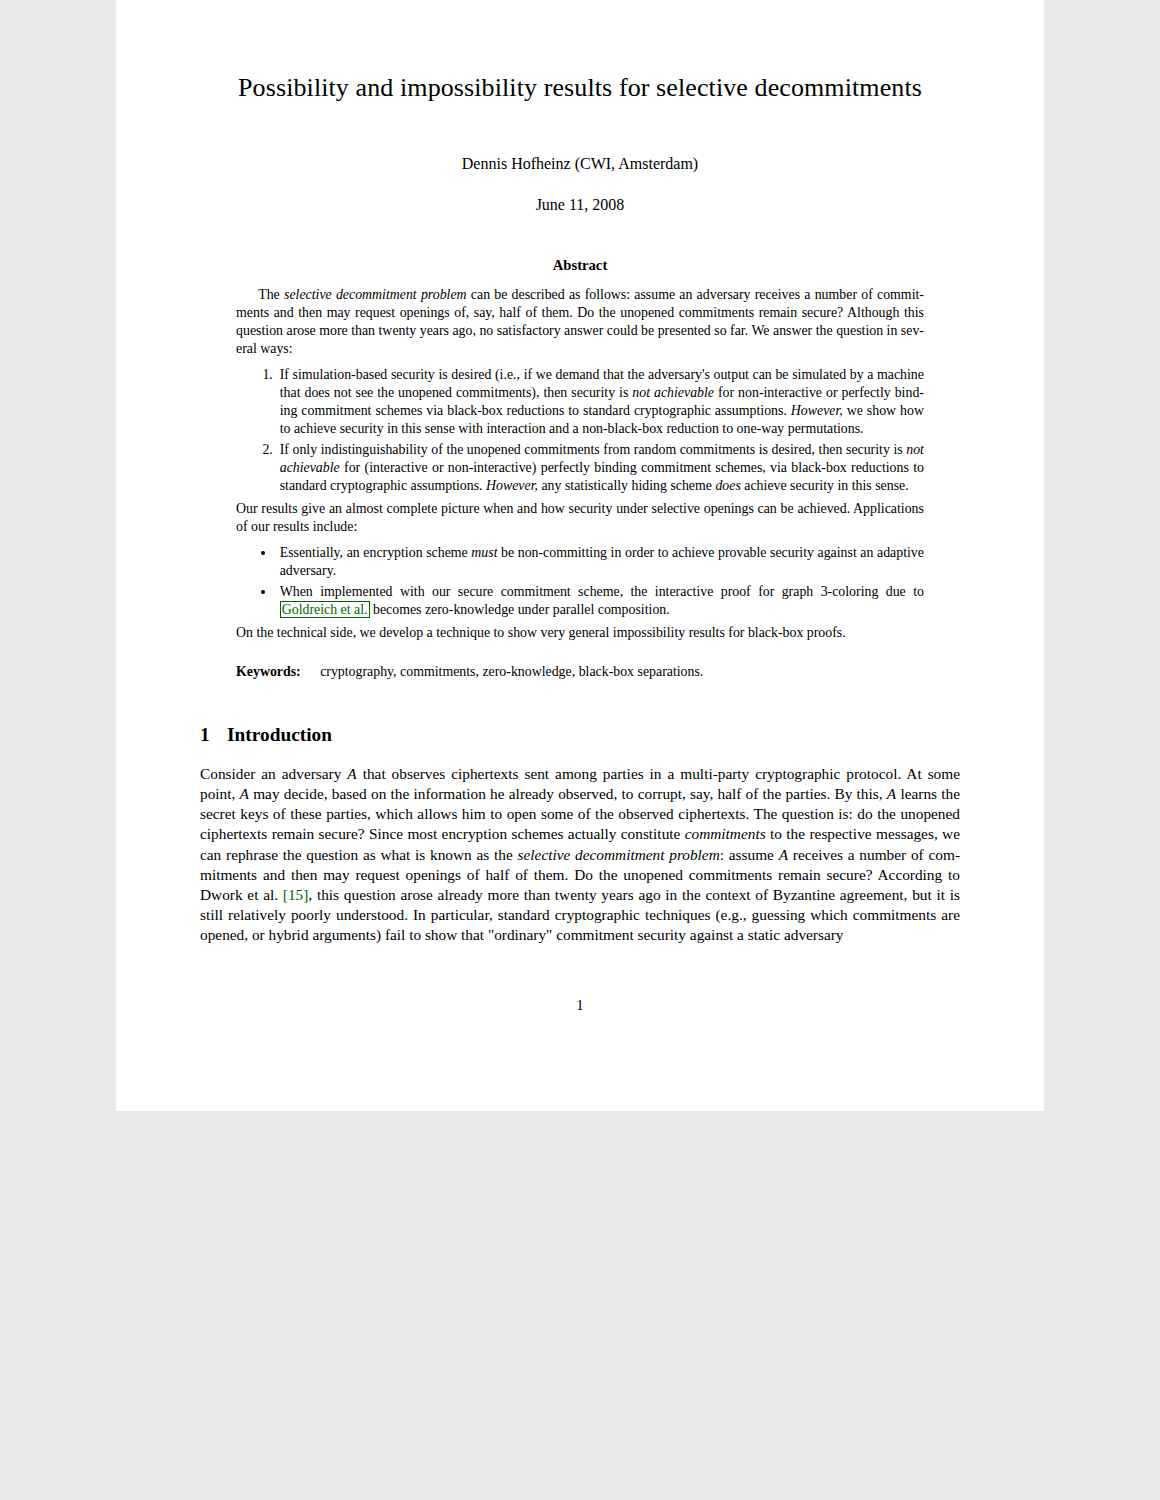Possibility and impossibility results for selective decommitments
Dennis Hofheinz (CWI, Amsterdam)
June 11, 2008
Abstract
The selective decommitment problem can be described as follows: assume an adversary receives a number of commitments and then may request openings of, say, half of them. Do the unopened commitments remain secure? Although this question arose more than twenty years ago, no satisfactory answer could be presented so far. We answer the question in several ways:
If simulation-based security is desired (i.e., if we demand that the adversary's output can be simulated by a machine that does not see the unopened commitments), then security is not achievable for non-interactive or perfectly binding commitment schemes via black-box reductions to standard cryptographic assumptions. However, we show how to achieve security in this sense with interaction and a non-black-box reduction to one-way permutations.
If only indistinguishability of the unopened commitments from random commitments is desired, then security is not achievable for (interactive or non-interactive) perfectly binding commitment schemes, via black-box reductions to standard cryptographic assumptions. However, any statistically hiding scheme does achieve security in this sense.
Our results give an almost complete picture when and how security under selective openings can be achieved. Applications of our results include:
Essentially, an encryption scheme must be non-committing in order to achieve provable security against an adaptive adversary.
When implemented with our secure commitment scheme, the interactive proof for graph 3-coloring due to Goldreich et al. becomes zero-knowledge under parallel composition.
On the technical side, we develop a technique to show very general impossibility results for black-box proofs.
Keywords: cryptography, commitments, zero-knowledge, black-box separations.
1 Introduction
Consider an adversary A that observes ciphertexts sent among parties in a multi-party cryptographic protocol. At some point, A may decide, based on the information he already observed, to corrupt, say, half of the parties. By this, A learns the secret keys of these parties, which allows him to open some of the observed ciphertexts. The question is: do the unopened ciphertexts remain secure? Since most encryption schemes actually constitute commitments to the respective messages, we can rephrase the question as what is known as the selective decommitment problem: assume A receives a number of commitments and then may request openings of half of them. Do the unopened commitments remain secure? According to Dwork et al. [15], this question arose already more than twenty years ago in the context of Byzantine agreement, but it is still relatively poorly understood. In particular, standard cryptographic techniques (e.g., guessing which commitments are opened, or hybrid arguments) fail to show that "ordinary" commitment security against a static adversary
1